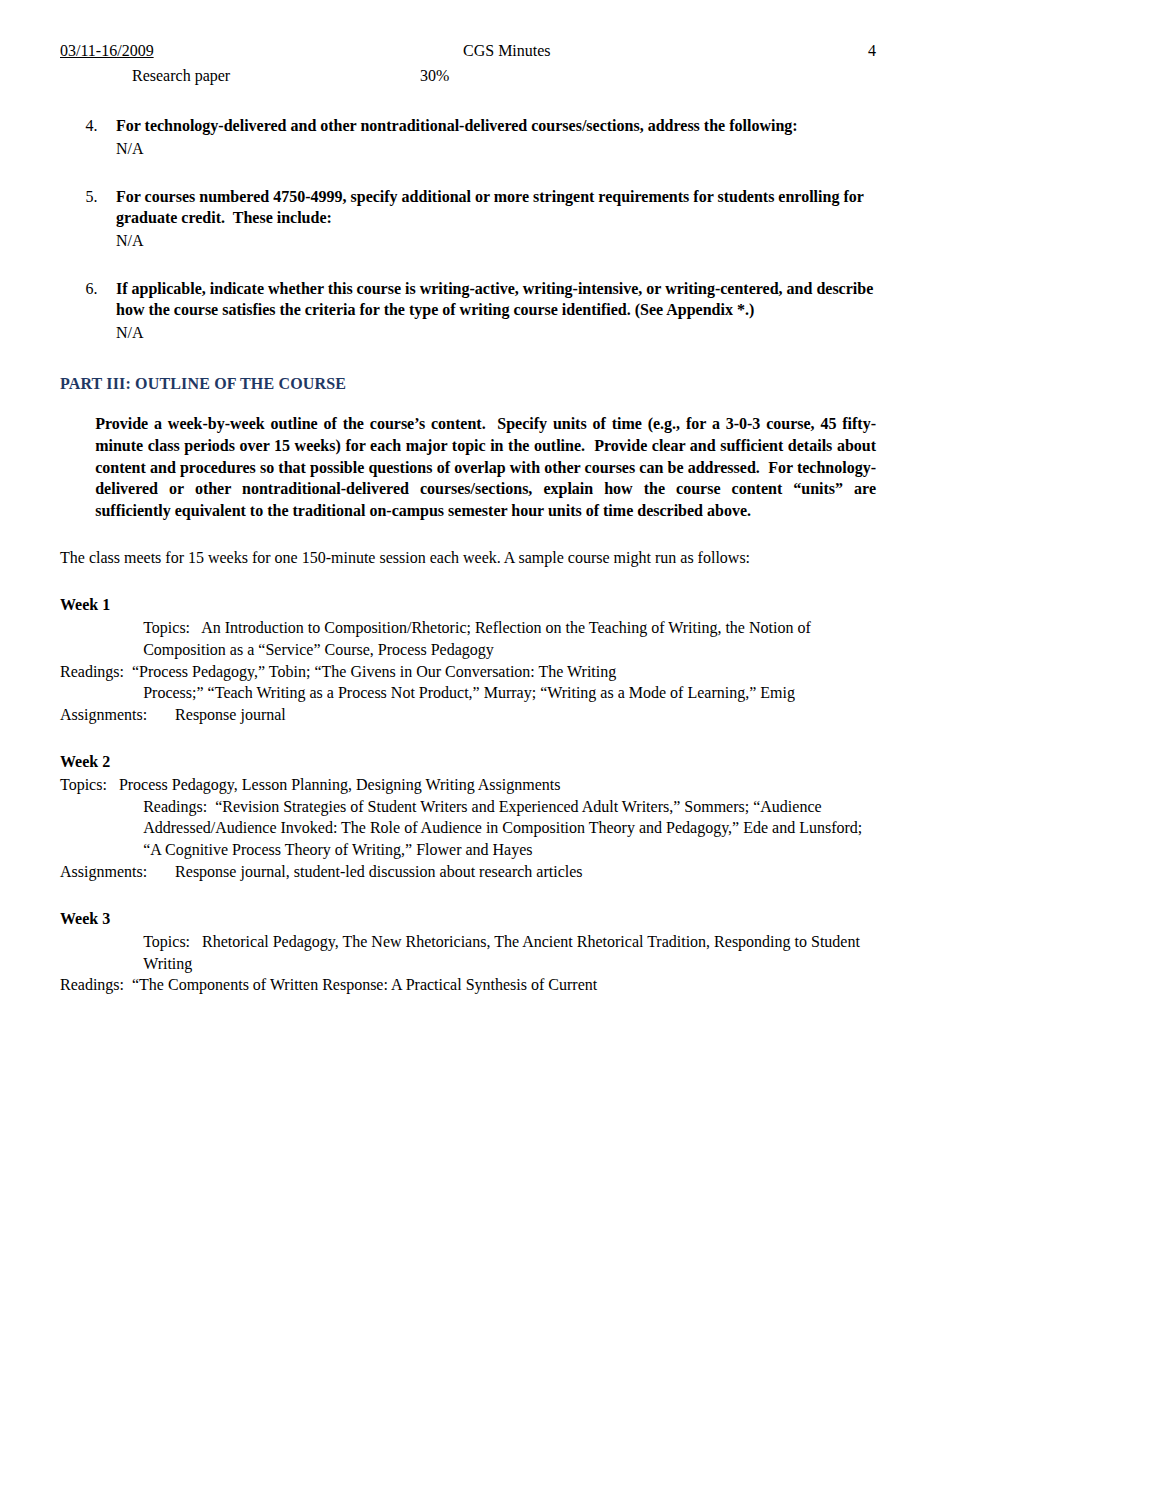03/11-16/2009 CGS Minutes 4
Research paper 30%
4. For technology-delivered and other nontraditional-delivered courses/sections, address the following:
N/A
5. For courses numbered 4750-4999, specify additional or more stringent requirements for students enrolling for graduate credit. These include:
N/A
6. If applicable, indicate whether this course is writing-active, writing-intensive, or writing-centered, and describe how the course satisfies the criteria for the type of writing course identified. (See Appendix *.)
N/A
PART III: OUTLINE OF THE COURSE
Provide a week-by-week outline of the course’s content. Specify units of time (e.g., for a 3-0-3 course, 45 fifty-minute class periods over 15 weeks) for each major topic in the outline. Provide clear and sufficient details about content and procedures so that possible questions of overlap with other courses can be addressed. For technology-delivered or other nontraditional-delivered courses/sections, explain how the course content “units” are sufficiently equivalent to the traditional on-campus semester hour units of time described above.
The class meets for 15 weeks for one 150-minute session each week. A sample course might run as follows:
Week 1
Topics: An Introduction to Composition/Rhetoric; Reflection on the Teaching of Writing, the Notion of Composition as a “Service” Course, Process Pedagogy
Readings: “Process Pedagogy,” Tobin; “The Givens in Our Conversation: The Writing
Process;” “Teach Writing as a Process Not Product,” Murray; “Writing as a Mode of Learning,” Emig
Assignments: Response journal
Week 2
Topics: Process Pedagogy, Lesson Planning, Designing Writing Assignments
Readings: “Revision Strategies of Student Writers and Experienced Adult Writers,” Sommers; “Audience Addressed/Audience Invoked: The Role of Audience in Composition Theory and Pedagogy,” Ede and Lunsford; “A Cognitive Process Theory of Writing,” Flower and Hayes
Assignments: Response journal, student-led discussion about research articles
Week 3
Topics: Rhetorical Pedagogy, The New Rhetoricians, The Ancient Rhetorical Tradition, Responding to Student Writing
Readings: “The Components of Written Response: A Practical Synthesis of Current